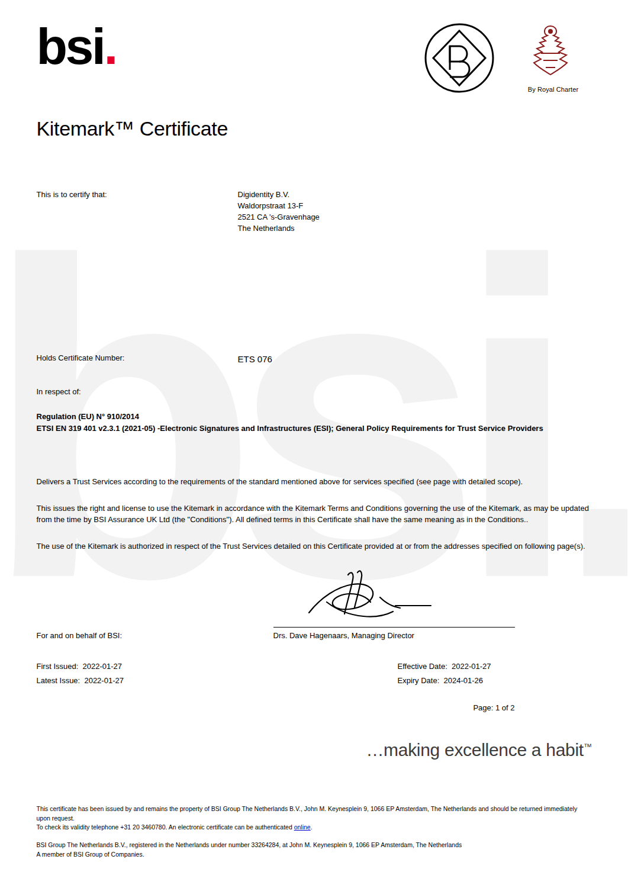bsi.
bsi.
By Royal Charter
Kitemark™ Certificate
This is to certify that:
Digidentity B.V. Waldorpstraat 13-F 2521 CA 's-Gravenhage The Netherlands
Holds Certificate Number:
ETS 076
In respect of:
Regulation (EU) N° 910/2014
ETSI EN 319 401 v2.3.1 (2021-05) -Electronic Signatures and Infrastructures (ESI); General Policy Requirements for Trust Service Providers
Delivers a Trust Services according to the requirements of the standard mentioned above for services specified (see page with detailed scope).
This issues the right and license to use the Kitemark in accordance with the Kitemark Terms and Conditions governing the use of the Kitemark, as may be updated from the time by BSI Assurance UK Ltd (the "Conditions"). All defined terms in this Certificate shall have the same meaning as in the Conditions..
The use of the Kitemark is authorized in respect of the Trust Services detailed on this Certificate provided at or from the addresses specified on following page(s).
For and on behalf of BSI:
Drs. Dave Hagenaars, Managing Director
First Issued: 2022-01-27
Latest Issue: 2022-01-27
Effective Date: 2022-01-27
Expiry Date: 2024-01-26
Page: 1 of 2
…making excellence a habit™
This certificate has been issued by and remains the property of BSI Group The Netherlands B.V., John M. Keynesplein 9, 1066 EP Amsterdam, The Netherlands and should be returned immediately upon request.
To check its validity telephone +31 20 3460780. An electronic certificate can be authenticated online.
BSI Group The Netherlands B.V., registered in the Netherlands under number 33264284, at John M. Keynesplein 9, 1066 EP Amsterdam, The Netherlands
A member of BSI Group of Companies.